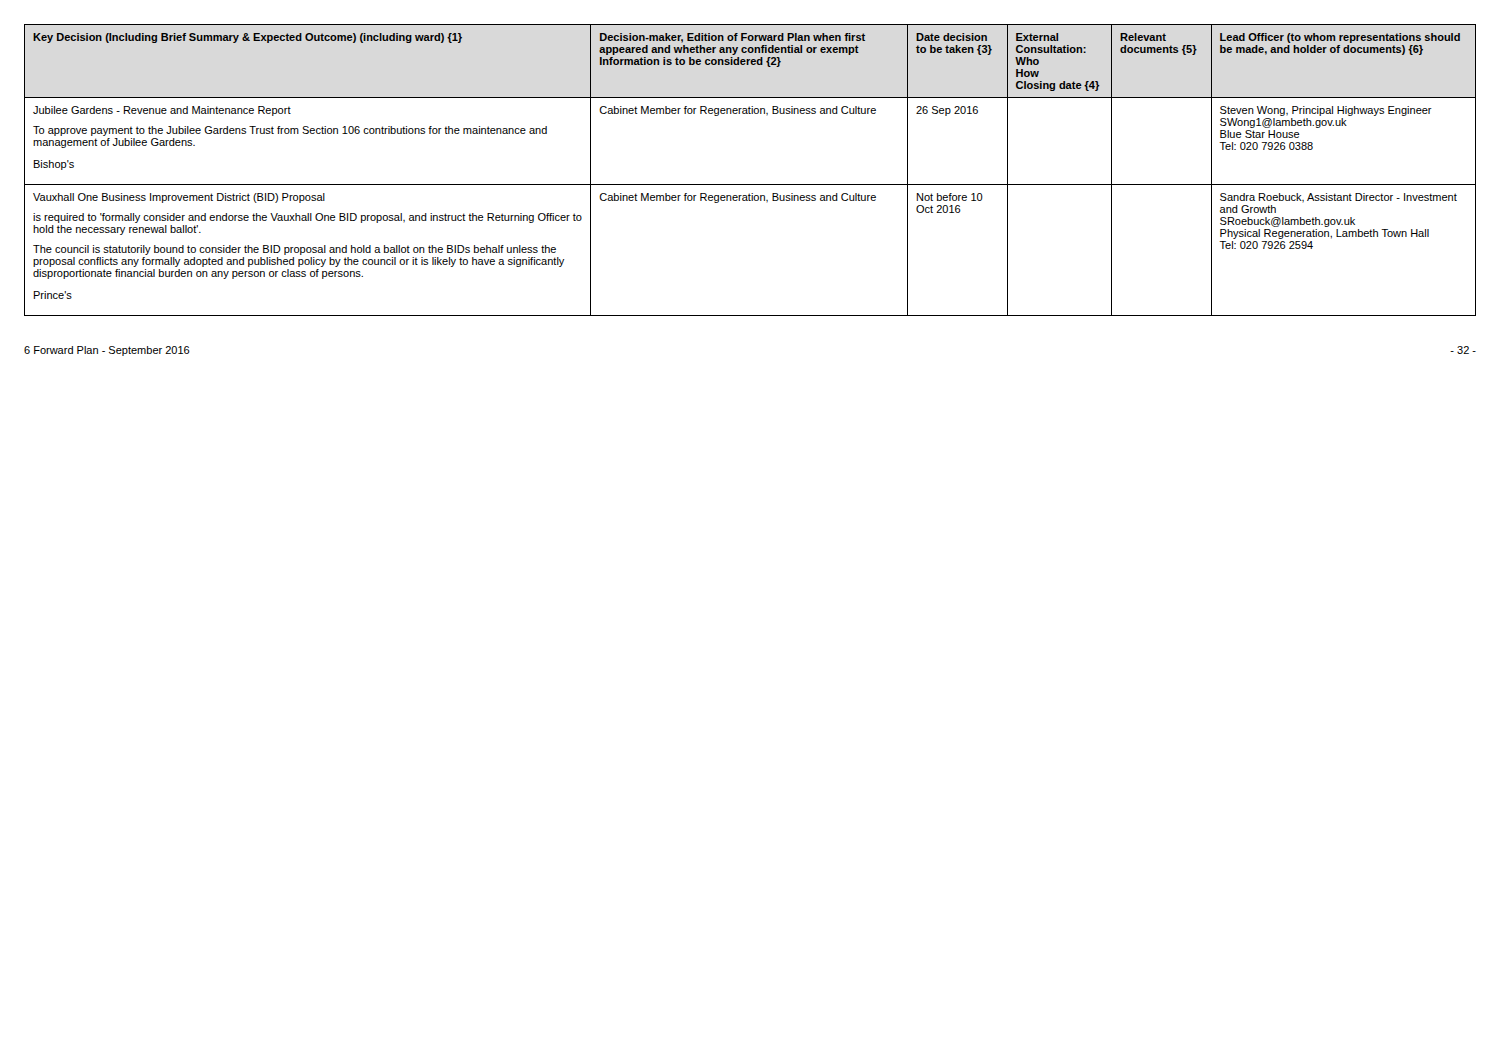| Key Decision (Including Brief Summary & Expected Outcome) (including ward) {1} | Decision-maker, Edition of Forward Plan when first appeared and whether any confidential or exempt Information is to be considered {2} | Date decision to be taken {3} | External Consultation: Who How Closing date {4} | Relevant documents {5} | Lead Officer (to whom representations should be made, and holder of documents) {6} |
| --- | --- | --- | --- | --- | --- |
| Jubilee Gardens - Revenue and Maintenance Report To approve payment to the Jubilee Gardens Trust from Section 106 contributions for the maintenance and management of Jubilee Gardens. Bishop's | Cabinet Member for Regeneration, Business and Culture | 26 Sep 2016 | | | Steven Wong, Principal Highways Engineer SWong1@lambeth.gov.uk Blue Star House Tel: 020 7926 0388 |
| Vauxhall One Business Improvement District (BID) Proposal is required to 'formally consider and endorse the Vauxhall One BID proposal, and instruct the Returning Officer to hold the necessary renewal ballot'. The council is statutorily bound to consider the BID proposal and hold a ballot on the BIDs behalf unless the proposal conflicts any formally adopted and published policy by the council or it is likely to have a significantly disproportionate financial burden on any person or class of persons. Prince's | Cabinet Member for Regeneration, Business and Culture | Not before 10 Oct 2016 | | | Sandra Roebuck, Assistant Director - Investment and Growth SRoebuck@lambeth.gov.uk Physical Regeneration, Lambeth Town Hall Tel: 020 7926 2594 |
6 Forward Plan - September 2016 - 32 -